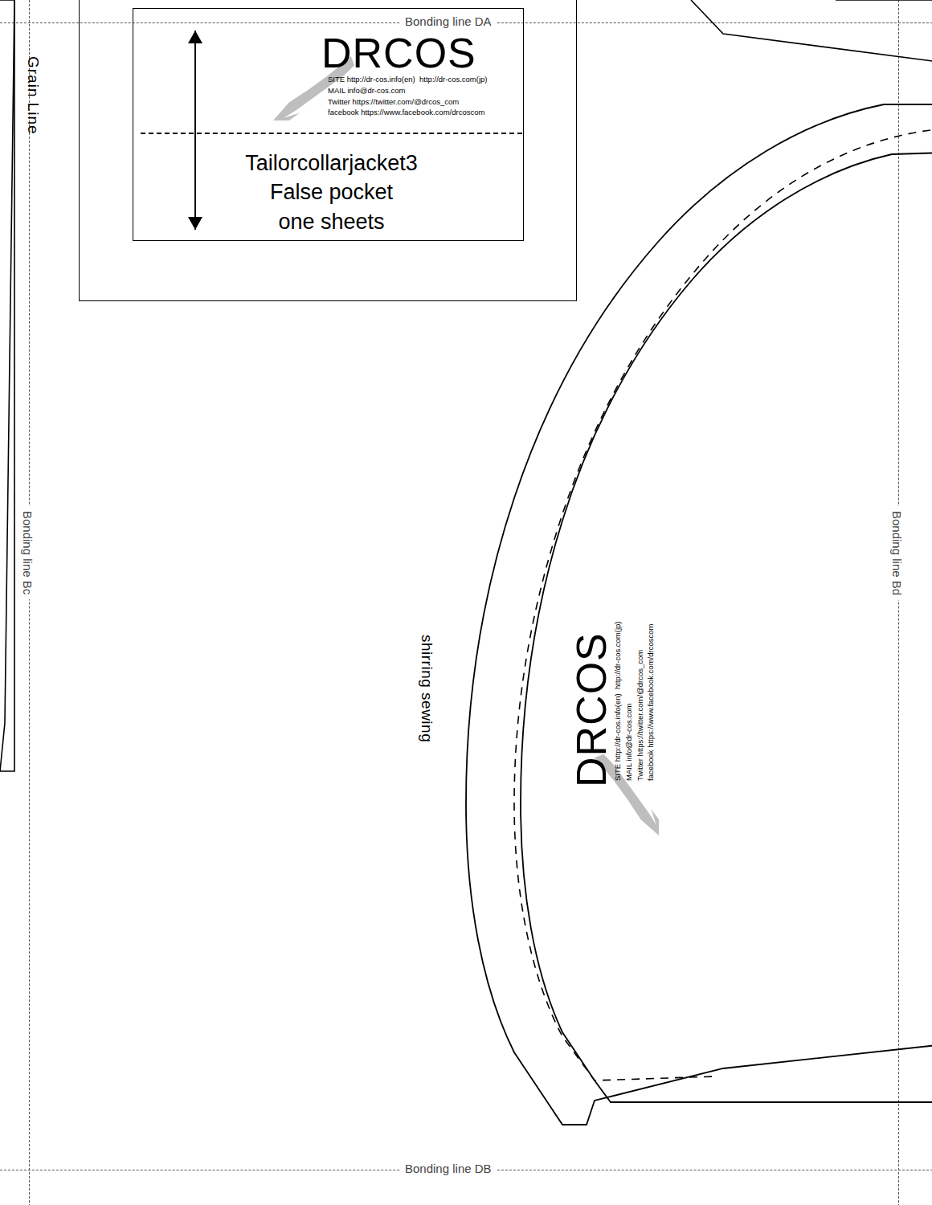Bonding line DA
Bonding line DB
Bonding line Bc
Bonding line Bd
Grain Line
DRCOS
SITE http://dr-cos.info(en) http://dr-cos.com(jp)
MAIL info@dr-cos.com
Twitter https://twitter.com/@drcos_com
facebook https://www.facebook.com/drcoscom
Tailorcollarjacket3
False pocket
one sheets
shirring sewing
DRCOS
SITE http://dr-cos.info(en) http://dr-cos.com(jp)
MAIL info@dr-cos.com
Twitter https://twitter.com/@drcos_com
facebook https://www.facebook.com/drcoscom